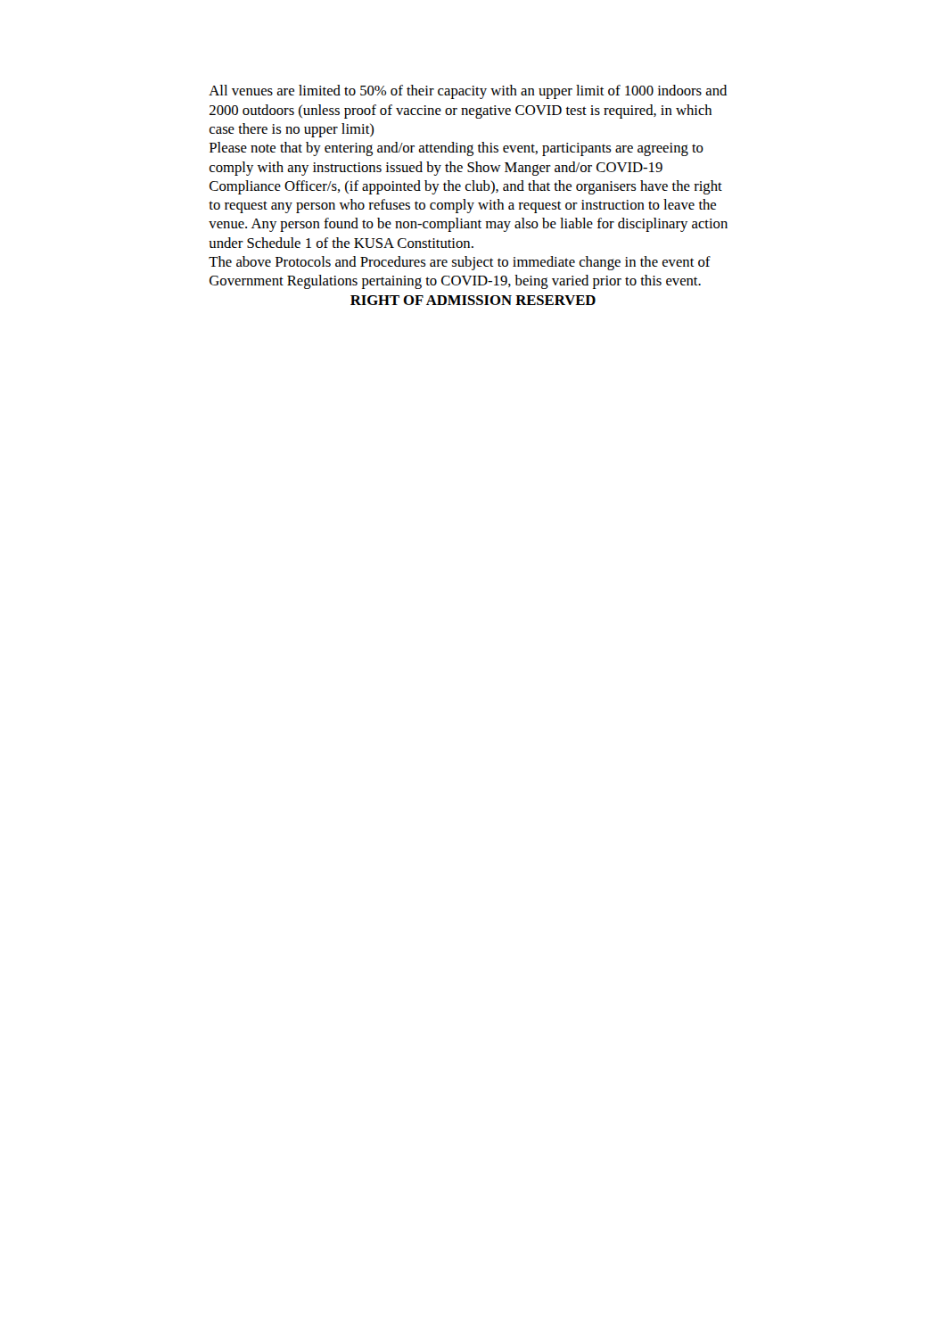All venues are limited to 50% of their capacity with an upper limit of 1000 indoors and 2000 outdoors (unless proof of vaccine or negative COVID test is required, in which case there is no upper limit)
Please note that by entering and/or attending this event, participants are agreeing to comply with any instructions issued by the Show Manger and/or COVID-19 Compliance Officer/s, (if appointed by the club), and that the organisers have the right to request any person who refuses to comply with a request or instruction to leave the venue. Any person found to be non-compliant may also be liable for disciplinary action under Schedule 1 of the KUSA Constitution.
The above Protocols and Procedures are subject to immediate change in the event of Government Regulations pertaining to COVID-19, being varied prior to this event.
RIGHT OF ADMISSION RESERVED